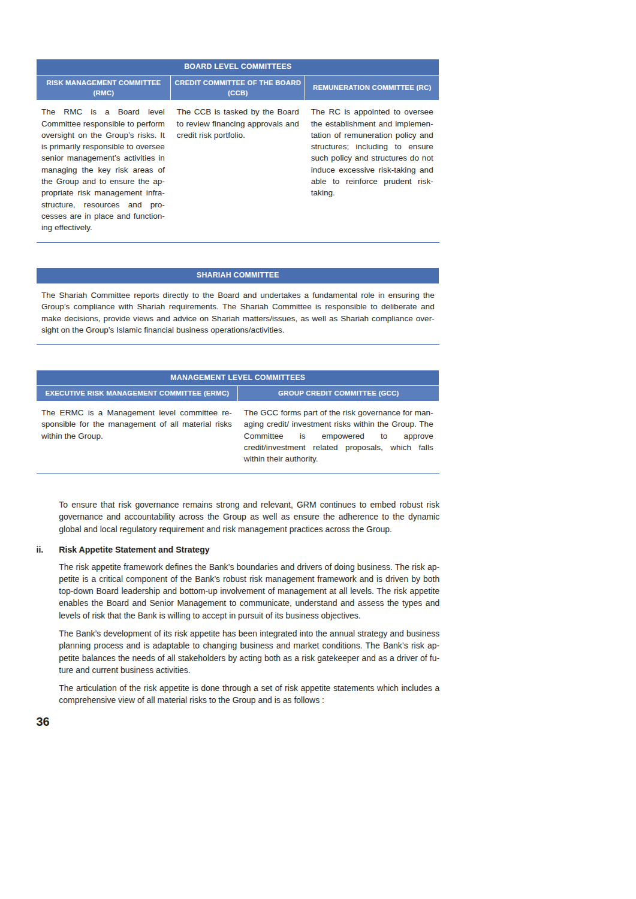| BOARD LEVEL COMMITTEES |
| --- |
| RISK MANAGEMENT COMMITTEE (RMC) | CREDIT COMMITTEE OF THE BOARD (CCB) | REMUNERATION COMMITTEE (RC) |
| The RMC is a Board level Committee responsible to perform oversight on the Group’s risks. It is primarily responsible to oversee senior management’s activities in managing the key risk areas of the Group and to ensure the appropriate risk management infrastructure, resources and processes are in place and functioning effectively. | The CCB is tasked by the Board to review financing approvals and credit risk portfolio. | The RC is appointed to oversee the establishment and implementation of remuneration policy and structures; including to ensure such policy and structures do not induce excessive risk-taking and able to reinforce prudent risk-taking. |
| SHARIAH COMMITTEE |
| --- |
| The Shariah Committee reports directly to the Board and undertakes a fundamental role in ensuring the Group’s compliance with Shariah requirements. The Shariah Committee is responsible to deliberate and make decisions, provide views and advice on Shariah matters/issues, as well as Shariah compliance oversight on the Group’s Islamic financial business operations/activities. |
| MANAGEMENT LEVEL COMMITTEES |
| --- |
| EXECUTIVE RISK MANAGEMENT COMMITTEE (ERMC) | GROUP CREDIT COMMITTEE (GCC) |
| The ERMC is a Management level committee responsible for the management of all material risks within the Group. | The GCC forms part of the risk governance for managing credit/ investment risks within the Group. The Committee is empowered to approve credit/investment related proposals, which falls within their authority. |
To ensure that risk governance remains strong and relevant, GRM continues to embed robust risk governance and accountability across the Group as well as ensure the adherence to the dynamic global and local regulatory requirement and risk management practices across the Group.
ii. Risk Appetite Statement and Strategy
The risk appetite framework defines the Bank’s boundaries and drivers of doing business. The risk appetite is a critical component of the Bank’s robust risk management framework and is driven by both top-down Board leadership and bottom-up involvement of management at all levels. The risk appetite enables the Board and Senior Management to communicate, understand and assess the types and levels of risk that the Bank is willing to accept in pursuit of its business objectives.
The Bank’s development of its risk appetite has been integrated into the annual strategy and business planning process and is adaptable to changing business and market conditions. The Bank’s risk appetite balances the needs of all stakeholders by acting both as a risk gatekeeper and as a driver of future and current business activities.
The articulation of the risk appetite is done through a set of risk appetite statements which includes a comprehensive view of all material risks to the Group and is as follows :
36